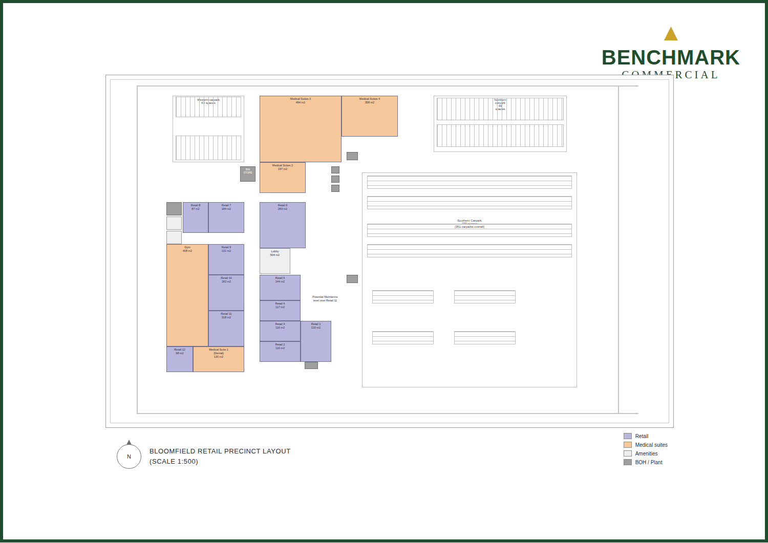▲
BENCHMARK
COMMERCIAL
Western carpark
63 spaces
Northern
carpark
49
spaces
Southern Carpark
239 spaces
(351 carparks overall)
Medical Suites 3
494 m2
Medical Suites 4
358 m2
Medical Suites 2
197 m2
BIN
STORE
Retail 8
87 m2
Retail 7
184 m2
Retail 6
283 m2
Lobby
504 m2
Gym
408 m2
Retail 9
131 m2
Retail 10
182 m2
Retail 11
318 m2
Retail 12
98 m2
Medical Suite 1
(Dental)
130 m2
Retail 5
144 m2
Retail 4
117 m2
Retail 3
116 m2
Retail 2
116 m2
Retail 1
120 m2
Potential Mezzanine
level over Retail 11
N
BLOOMFIELD RETAIL PRECINCT LAYOUT
(SCALE 1:500)
Retail
Medical suites
Amenities
BOH / Plant